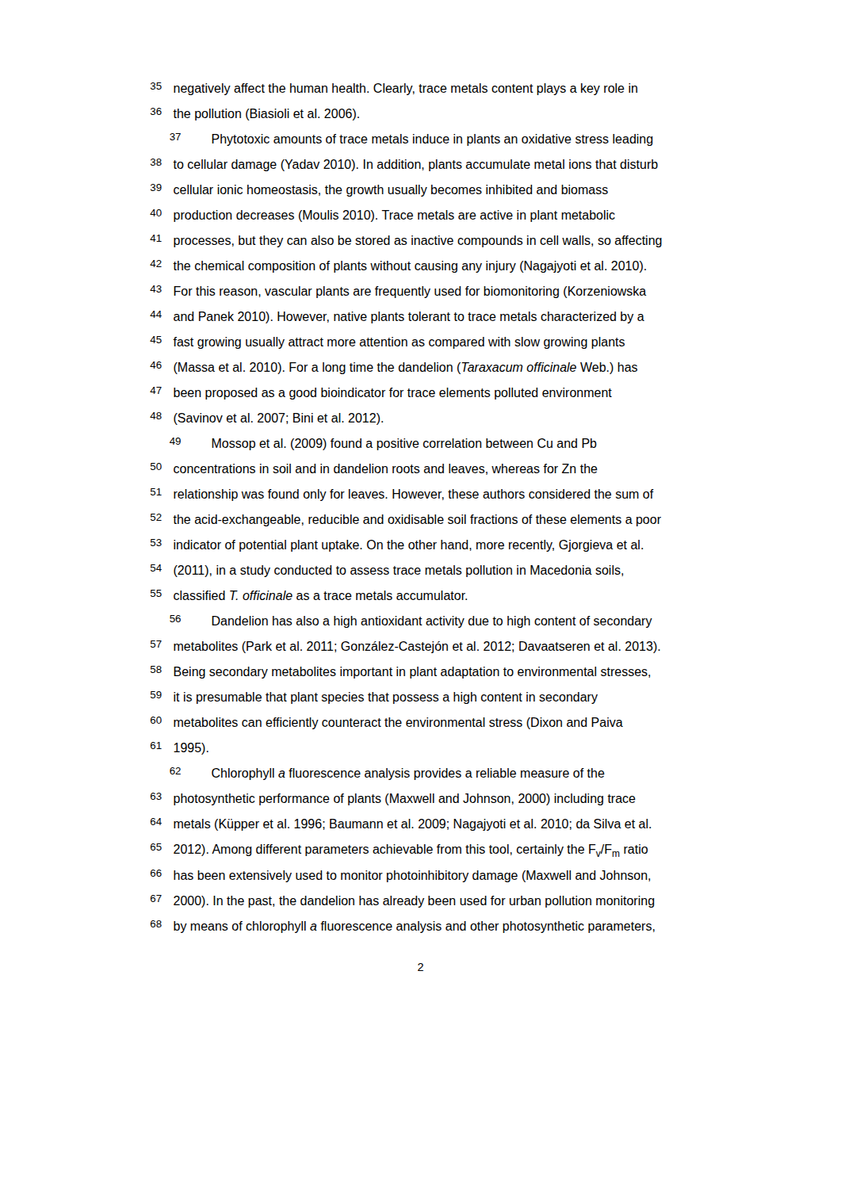negatively affect the human health. Clearly, trace metals content plays a key role in
the pollution (Biasioli et al. 2006).
Phytotoxic amounts of trace metals induce in plants an oxidative stress leading
to cellular damage (Yadav 2010). In addition, plants accumulate metal ions that disturb
cellular ionic homeostasis, the growth usually becomes inhibited and biomass
production decreases (Moulis 2010). Trace metals are active in plant metabolic
processes, but they can also be stored as inactive compounds in cell walls, so affecting
the chemical composition of plants without causing any injury (Nagajyoti et al. 2010).
For this reason, vascular plants are frequently used for biomonitoring (Korzeniowska
and Panek 2010). However, native plants tolerant to trace metals characterized by a
fast growing usually attract more attention as compared with slow growing plants
(Massa et al. 2010). For a long time the dandelion (Taraxacum officinale Web.) has
been proposed as a good bioindicator for trace elements polluted environment
(Savinov et al. 2007; Bini et al. 2012).
Mossop et al. (2009) found a positive correlation between Cu and Pb
concentrations in soil and in dandelion roots and leaves, whereas for Zn the
relationship was found only for leaves. However, these authors considered the sum of
the acid-exchangeable, reducible and oxidisable soil fractions of these elements a poor
indicator of potential plant uptake. On the other hand, more recently, Gjorgieva et al.
(2011), in a study conducted to assess trace metals pollution in Macedonia soils,
classified T. officinale as a trace metals accumulator.
Dandelion has also a high antioxidant activity due to high content of secondary
metabolites (Park et al. 2011; González-Castejón et al. 2012; Davaatseren et al. 2013).
Being secondary metabolites important in plant adaptation to environmental stresses,
it is presumable that plant species that possess a high content in secondary
metabolites can efficiently counteract the environmental stress (Dixon and Paiva
1995).
Chlorophyll a fluorescence analysis provides a reliable measure of the
photosynthetic performance of plants (Maxwell and Johnson, 2000) including trace
metals (Küpper et al. 1996; Baumann et al. 2009; Nagajyoti et al. 2010; da Silva et al.
2012). Among different parameters achievable from this tool, certainly the Fv/Fm ratio
has been extensively used to monitor photoinhibitory damage (Maxwell and Johnson,
2000). In the past, the dandelion has already been used for urban pollution monitoring
by means of chlorophyll a fluorescence analysis and other photosynthetic parameters,
2